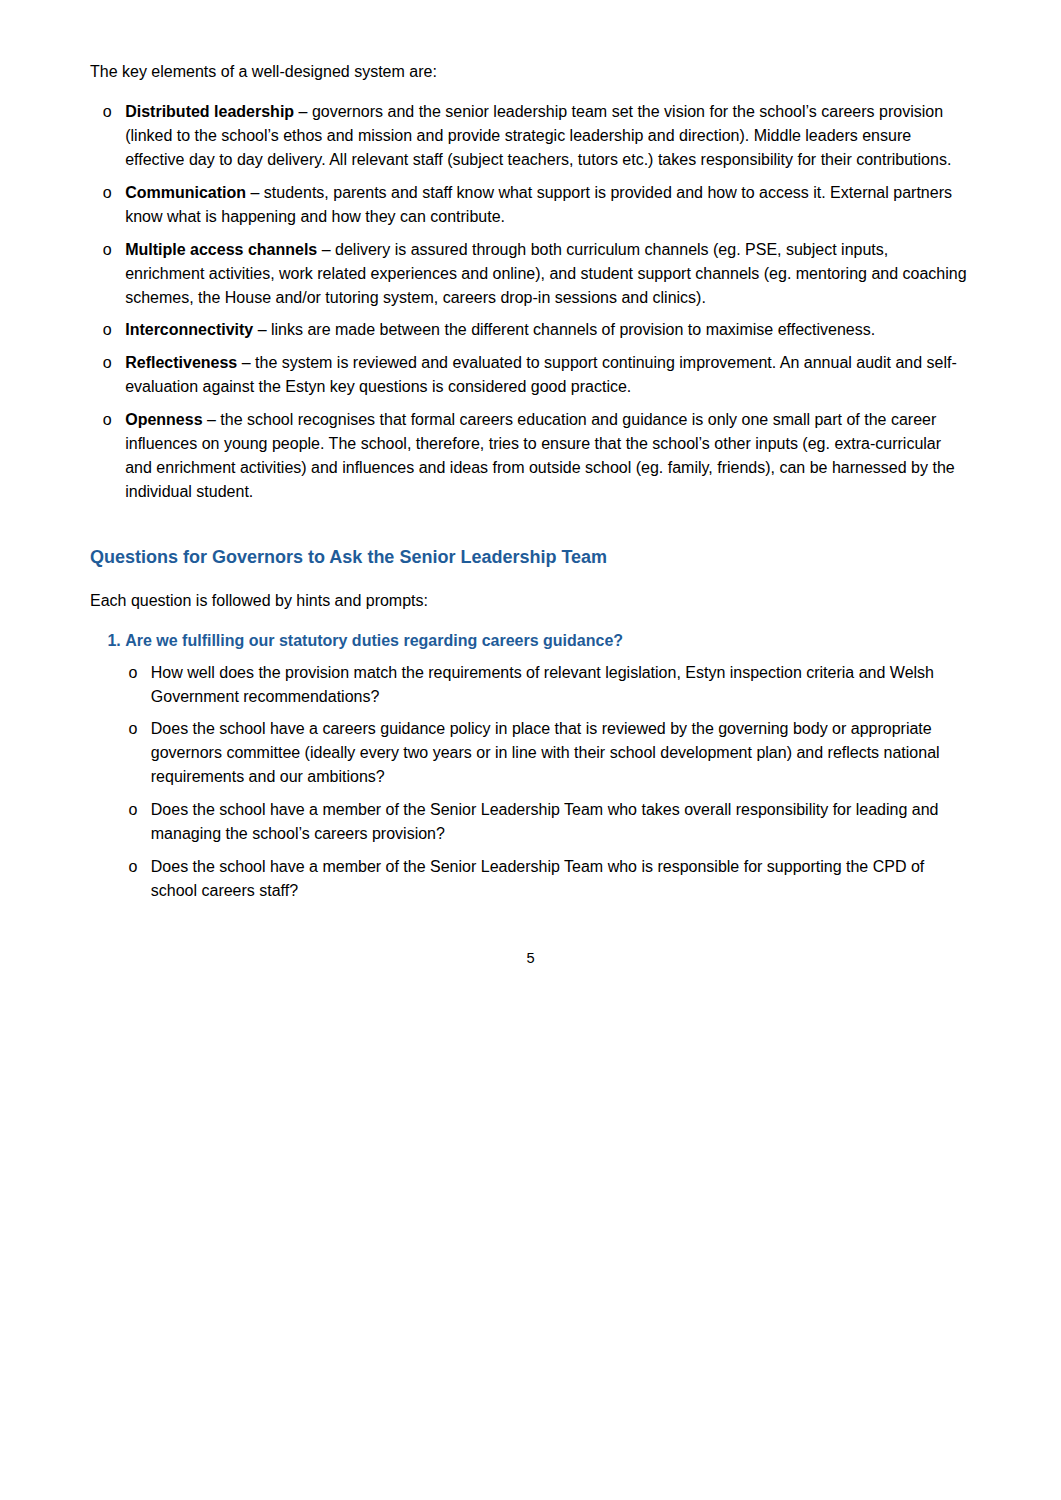The key elements of a well-designed system are:
Distributed leadership – governors and the senior leadership team set the vision for the school’s careers provision (linked to the school’s ethos and mission and provide strategic leadership and direction). Middle leaders ensure effective day to day delivery. All relevant staff (subject teachers, tutors etc.) takes responsibility for their contributions.
Communication – students, parents and staff know what support is provided and how to access it. External partners know what is happening and how they can contribute.
Multiple access channels – delivery is assured through both curriculum channels (eg. PSE, subject inputs, enrichment activities, work related experiences and online), and student support channels (eg. mentoring and coaching schemes, the House and/or tutoring system, careers drop-in sessions and clinics).
Interconnectivity – links are made between the different channels of provision to maximise effectiveness.
Reflectiveness – the system is reviewed and evaluated to support continuing improvement. An annual audit and self-evaluation against the Estyn key questions is considered good practice.
Openness – the school recognises that formal careers education and guidance is only one small part of the career influences on young people. The school, therefore, tries to ensure that the school’s other inputs (eg. extra-curricular and enrichment activities) and influences and ideas from outside school (eg. family, friends), can be harnessed by the individual student.
Questions for Governors to Ask the Senior Leadership Team
Each question is followed by hints and prompts:
Are we fulfilling our statutory duties regarding careers guidance?
How well does the provision match the requirements of relevant legislation, Estyn inspection criteria and Welsh Government recommendations?
Does the school have a careers guidance policy in place that is reviewed by the governing body or appropriate governors committee (ideally every two years or in line with their school development plan) and reflects national requirements and our ambitions?
Does the school have a member of the Senior Leadership Team who takes overall responsibility for leading and managing the school’s careers provision?
Does the school have a member of the Senior Leadership Team who is responsible for supporting the CPD of school careers staff?
5